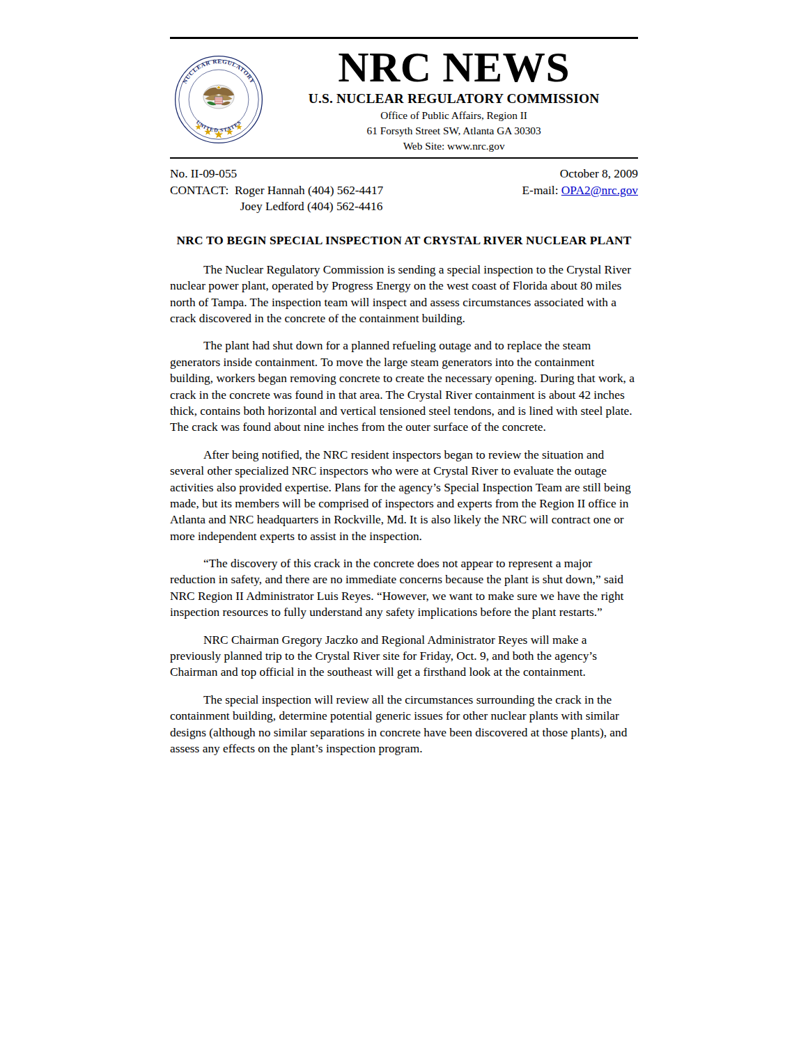NUCLEAR REGULATORY UNITED STATES
NRC NEWS
U.S. NUCLEAR REGULATORY COMMISSION
Office of Public Affairs, Region II
61 Forsyth Street SW, Atlanta GA 30303
Web Site: www.nrc.gov
No. II-09-055
October 8, 2009
CONTACT: Roger Hannah (404) 562-4417
E-mail: OPA2@nrc.gov
Joey Ledford (404) 562-4416
NRC TO BEGIN SPECIAL INSPECTION AT CRYSTAL RIVER NUCLEAR PLANT
The Nuclear Regulatory Commission is sending a special inspection to the Crystal River nuclear power plant, operated by Progress Energy on the west coast of Florida about 80 miles north of Tampa. The inspection team will inspect and assess circumstances associated with a crack discovered in the concrete of the containment building.
The plant had shut down for a planned refueling outage and to replace the steam generators inside containment. To move the large steam generators into the containment building, workers began removing concrete to create the necessary opening. During that work, a crack in the concrete was found in that area. The Crystal River containment is about 42 inches thick, contains both horizontal and vertical tensioned steel tendons, and is lined with steel plate. The crack was found about nine inches from the outer surface of the concrete.
After being notified, the NRC resident inspectors began to review the situation and several other specialized NRC inspectors who were at Crystal River to evaluate the outage activities also provided expertise. Plans for the agency’s Special Inspection Team are still being made, but its members will be comprised of inspectors and experts from the Region II office in Atlanta and NRC headquarters in Rockville, Md. It is also likely the NRC will contract one or more independent experts to assist in the inspection.
“The discovery of this crack in the concrete does not appear to represent a major reduction in safety, and there are no immediate concerns because the plant is shut down,” said NRC Region II Administrator Luis Reyes. “However, we want to make sure we have the right inspection resources to fully understand any safety implications before the plant restarts.”
NRC Chairman Gregory Jaczko and Regional Administrator Reyes will make a previously planned trip to the Crystal River site for Friday, Oct. 9, and both the agency’s Chairman and top official in the southeast will get a firsthand look at the containment.
The special inspection will review all the circumstances surrounding the crack in the containment building, determine potential generic issues for other nuclear plants with similar designs (although no similar separations in concrete have been discovered at those plants), and assess any effects on the plant’s inspection program.